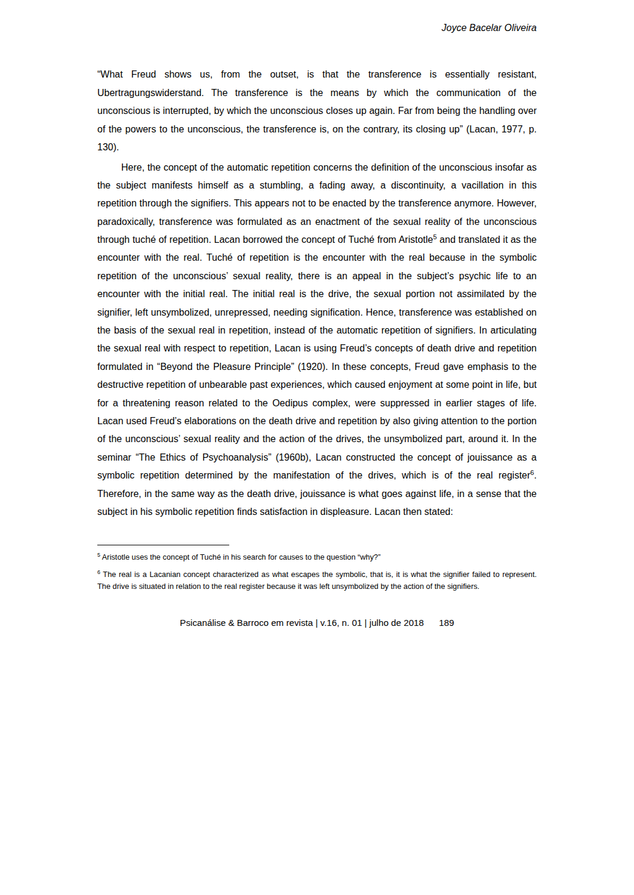Joyce Bacelar Oliveira
“What Freud shows us, from the outset, is that the transference is essentially resistant, Ubertragungswiderstand. The transference is the means by which the communication of the unconscious is interrupted, by which the unconscious closes up again. Far from being the handling over of the powers to the unconscious, the transference is, on the contrary, its closing up” (Lacan, 1977, p. 130).
Here, the concept of the automatic repetition concerns the definition of the unconscious insofar as the subject manifests himself as a stumbling, a fading away, a discontinuity, a vacillation in this repetition through the signifiers. This appears not to be enacted by the transference anymore. However, paradoxically, transference was formulated as an enactment of the sexual reality of the unconscious through tuché of repetition. Lacan borrowed the concept of Tuché from Aristotle5 and translated it as the encounter with the real. Tuché of repetition is the encounter with the real because in the symbolic repetition of the unconscious’ sexual reality, there is an appeal in the subject’s psychic life to an encounter with the initial real. The initial real is the drive, the sexual portion not assimilated by the signifier, left unsymbolized, unrepressed, needing signification. Hence, transference was established on the basis of the sexual real in repetition, instead of the automatic repetition of signifiers. In articulating the sexual real with respect to repetition, Lacan is using Freud’s concepts of death drive and repetition formulated in “Beyond the Pleasure Principle” (1920). In these concepts, Freud gave emphasis to the destructive repetition of unbearable past experiences, which caused enjoyment at some point in life, but for a threatening reason related to the Oedipus complex, were suppressed in earlier stages of life. Lacan used Freud’s elaborations on the death drive and repetition by also giving attention to the portion of the unconscious’ sexual reality and the action of the drives, the unsymbolized part, around it. In the seminar “The Ethics of Psychoanalysis” (1960b), Lacan constructed the concept of jouissance as a symbolic repetition determined by the manifestation of the drives, which is of the real register6. Therefore, in the same way as the death drive, jouissance is what goes against life, in a sense that the subject in his symbolic repetition finds satisfaction in displeasure. Lacan then stated:
5 Aristotle uses the concept of Tuché in his search for causes to the question “why?”
6 The real is a Lacanian concept characterized as what escapes the symbolic, that is, it is what the signifier failed to represent. The drive is situated in relation to the real register because it was left unsymbolized by the action of the signifiers.
Psicanálise & Barroco em revista | v.16, n. 01 | julho de 2018 189